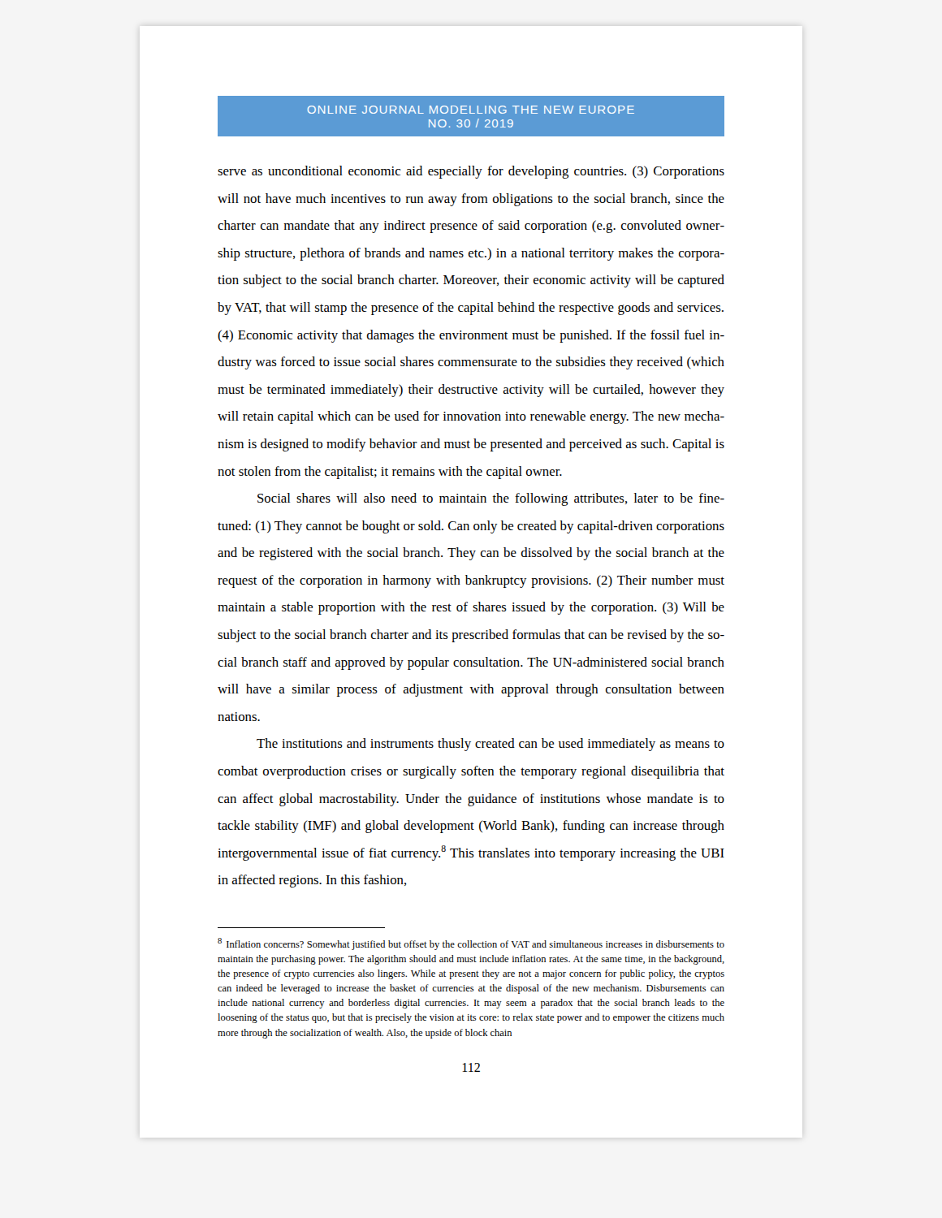Online Journal Modelling the New Europe No. 30 / 2019
serve as unconditional economic aid especially for developing countries. (3) Corporations will not have much incentives to run away from obligations to the social branch, since the charter can mandate that any indirect presence of said corporation (e.g. convoluted ownership structure, plethora of brands and names etc.) in a national territory makes the corporation subject to the social branch charter. Moreover, their economic activity will be captured by VAT, that will stamp the presence of the capital behind the respective goods and services. (4) Economic activity that damages the environment must be punished. If the fossil fuel industry was forced to issue social shares commensurate to the subsidies they received (which must be terminated immediately) their destructive activity will be curtailed, however they will retain capital which can be used for innovation into renewable energy. The new mechanism is designed to modify behavior and must be presented and perceived as such. Capital is not stolen from the capitalist; it remains with the capital owner.
Social shares will also need to maintain the following attributes, later to be fine-tuned: (1) They cannot be bought or sold. Can only be created by capital-driven corporations and be registered with the social branch. They can be dissolved by the social branch at the request of the corporation in harmony with bankruptcy provisions. (2) Their number must maintain a stable proportion with the rest of shares issued by the corporation. (3) Will be subject to the social branch charter and its prescribed formulas that can be revised by the social branch staff and approved by popular consultation. The UN-administered social branch will have a similar process of adjustment with approval through consultation between nations.
The institutions and instruments thusly created can be used immediately as means to combat overproduction crises or surgically soften the temporary regional disequilibria that can affect global macrostability. Under the guidance of institutions whose mandate is to tackle stability (IMF) and global development (World Bank), funding can increase through intergovernmental issue of fiat currency.8 This translates into temporary increasing the UBI in affected regions. In this fashion,
8 Inflation concerns? Somewhat justified but offset by the collection of VAT and simultaneous increases in disbursements to maintain the purchasing power. The algorithm should and must include inflation rates. At the same time, in the background, the presence of crypto currencies also lingers. While at present they are not a major concern for public policy, the cryptos can indeed be leveraged to increase the basket of currencies at the disposal of the new mechanism. Disbursements can include national currency and borderless digital currencies. It may seem a paradox that the social branch leads to the loosening of the status quo, but that is precisely the vision at its core: to relax state power and to empower the citizens much more through the socialization of wealth. Also, the upside of block chain
112